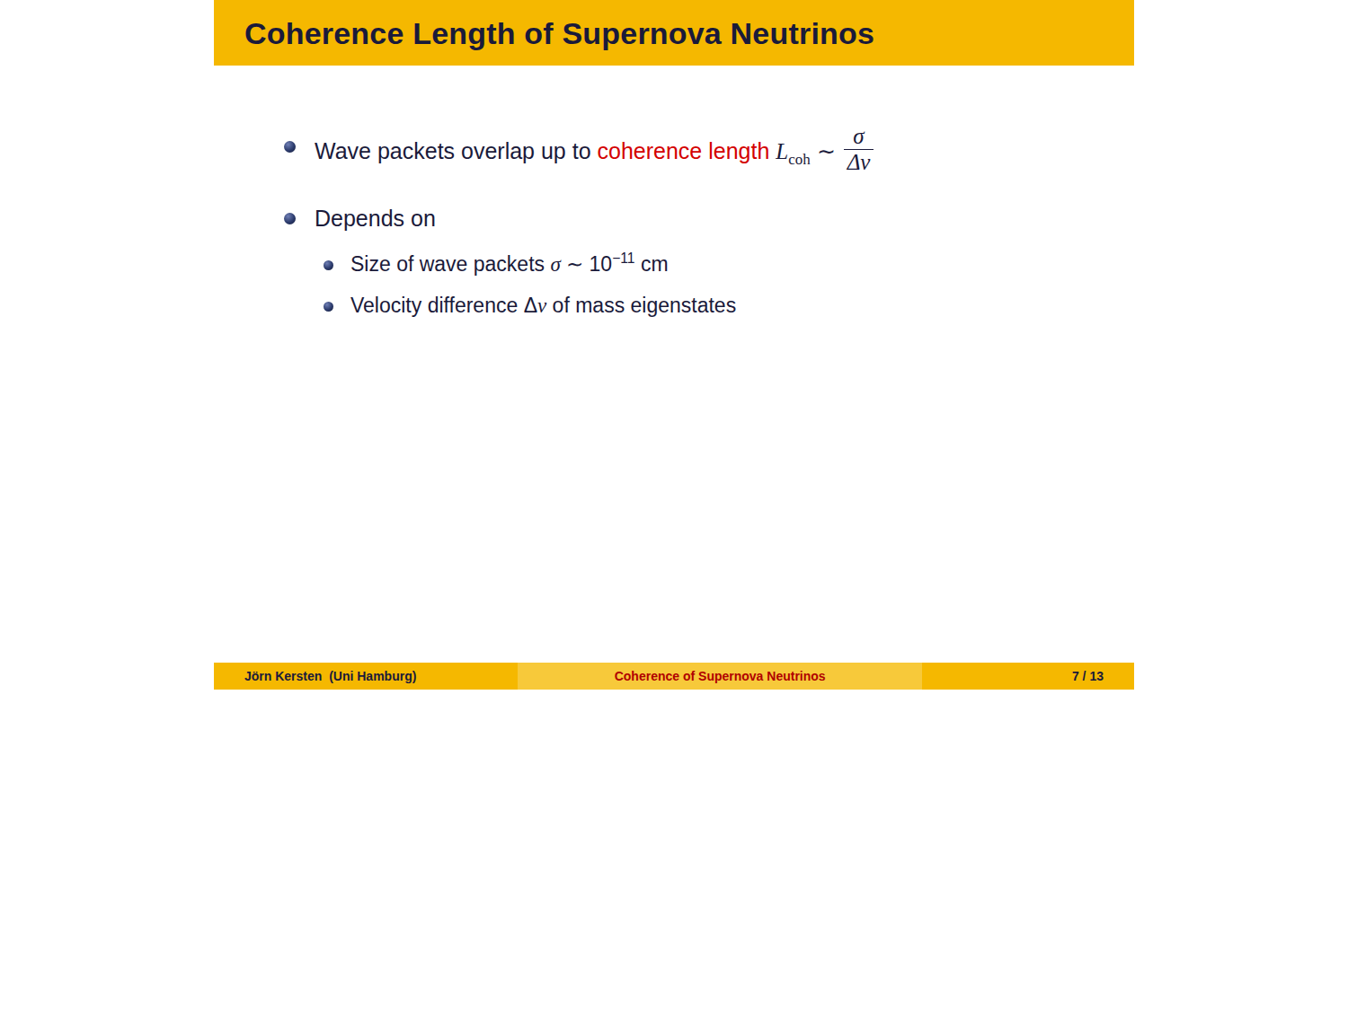Coherence Length of Supernova Neutrinos
Wave packets overlap up to coherence length Lcoh ∼ σΔv
Depends on
Size of wave packets σ ∼ 10−11 cm
Velocity difference Δv of mass eigenstates
Jörn Kersten (Uni Hamburg)
Coherence of Supernova Neutrinos
7 / 13